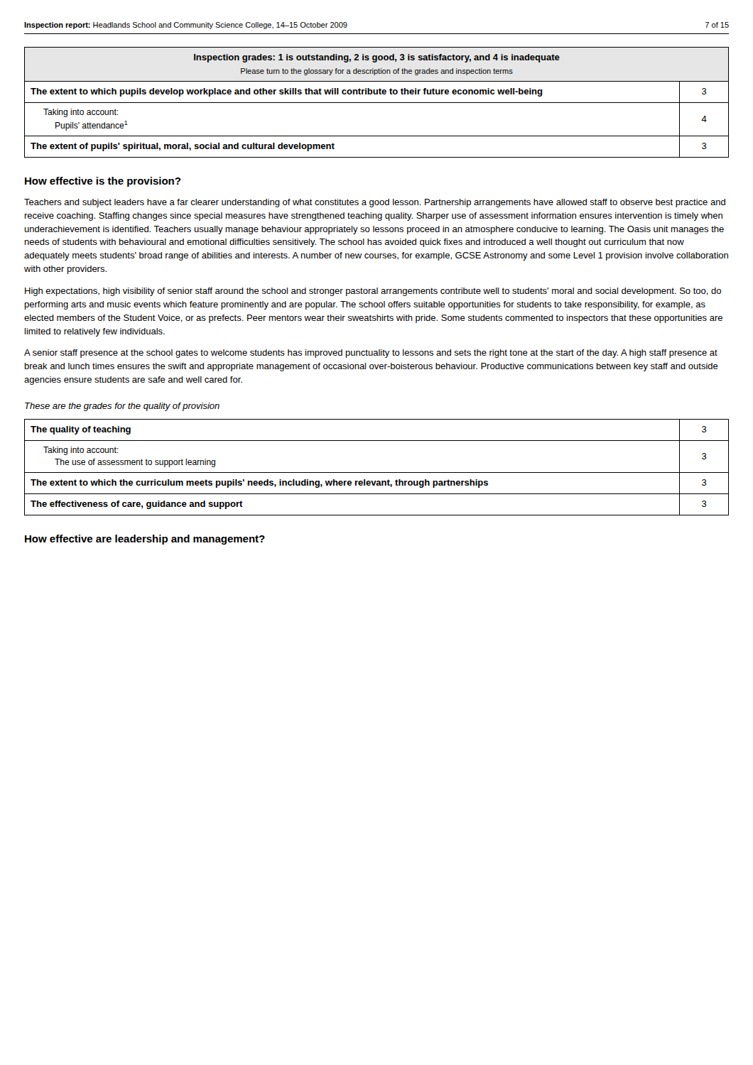Inspection report: Headlands School and Community Science College, 14–15 October 2009
7 of 15
| Inspection grades: 1 is outstanding, 2 is good, 3 is satisfactory, and 4 is inadequate Please turn to the glossary for a description of the grades and inspection terms |
| The extent to which pupils develop workplace and other skills that will contribute to their future economic well-being | 3 |
| Taking into account: Pupils' attendance 1 | 4 |
| The extent of pupils' spiritual, moral, social and cultural development | 3 |
How effective is the provision?
Teachers and subject leaders have a far clearer understanding of what constitutes a good lesson. Partnership arrangements have allowed staff to observe best practice and receive coaching. Staffing changes since special measures have strengthened teaching quality. Sharper use of assessment information ensures intervention is timely when underachievement is identified. Teachers usually manage behaviour appropriately so lessons proceed in an atmosphere conducive to learning. The Oasis unit manages the needs of students with behavioural and emotional difficulties sensitively. The school has avoided quick fixes and introduced a well thought out curriculum that now adequately meets students' broad range of abilities and interests. A number of new courses, for example, GCSE Astronomy and some Level 1 provision involve collaboration with other providers.
High expectations, high visibility of senior staff around the school and stronger pastoral arrangements contribute well to students' moral and social development. So too, do performing arts and music events which feature prominently and are popular. The school offers suitable opportunities for students to take responsibility, for example, as elected members of the Student Voice, or as prefects. Peer mentors wear their sweatshirts with pride. Some students commented to inspectors that these opportunities are limited to relatively few individuals.
A senior staff presence at the school gates to welcome students has improved punctuality to lessons and sets the right tone at the start of the day. A high staff presence at break and lunch times ensures the swift and appropriate management of occasional over-boisterous behaviour. Productive communications between key staff and outside agencies ensure students are safe and well cared for.
These are the grades for the quality of provision
| The quality of teaching | 3 |
| Taking into account: The use of assessment to support learning | 3 |
| The extent to which the curriculum meets pupils' needs, including, where relevant, through partnerships | 3 |
| The effectiveness of care, guidance and support | 3 |
How effective are leadership and management?